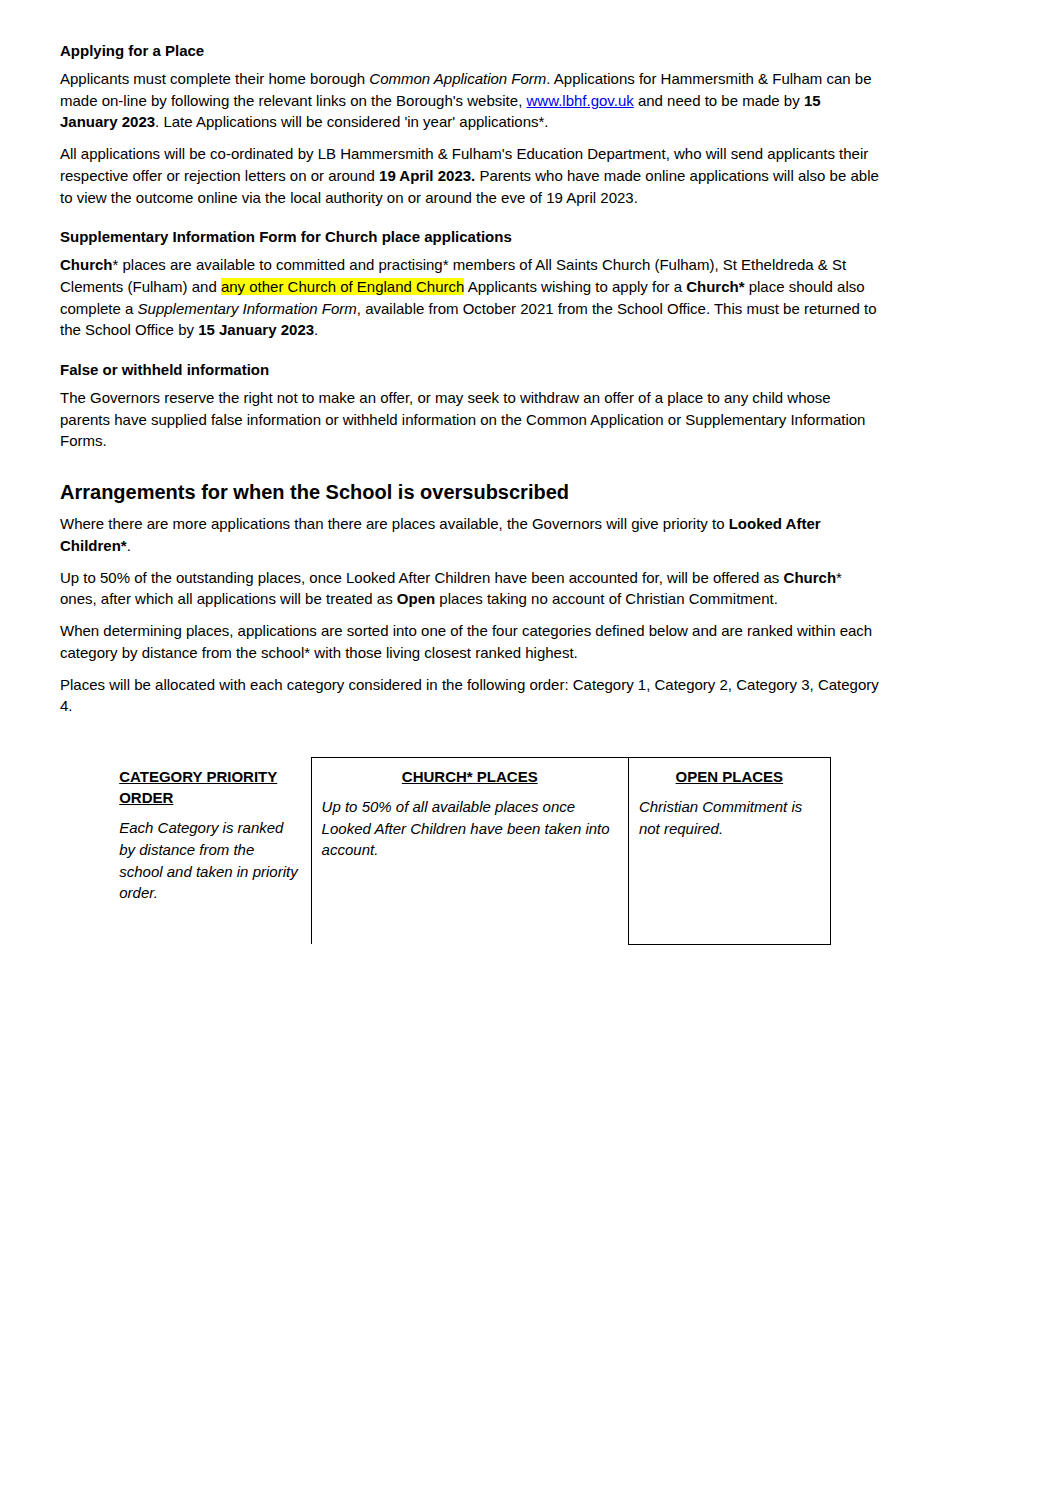Applying for a Place
Applicants must complete their home borough Common Application Form. Applications for Hammersmith & Fulham can be made on-line by following the relevant links on the Borough's website, www.lbhf.gov.uk and need to be made by 15 January 2023. Late Applications will be considered 'in year' applications*.
All applications will be co-ordinated by LB Hammersmith & Fulham's Education Department, who will send applicants their respective offer or rejection letters on or around 19 April 2023. Parents who have made online applications will also be able to view the outcome online via the local authority on or around the eve of 19 April 2023.
Supplementary Information Form for Church place applications
Church* places are available to committed and practising* members of All Saints Church (Fulham), St Etheldreda & St Clements (Fulham) and any other Church of England Church Applicants wishing to apply for a Church* place should also complete a Supplementary Information Form, available from October 2021 from the School Office. This must be returned to the School Office by 15 January 2023.
False or withheld information
The Governors reserve the right not to make an offer, or may seek to withdraw an offer of a place to any child whose parents have supplied false information or withheld information on the Common Application or Supplementary Information Forms.
Arrangements for when the School is oversubscribed
Where there are more applications than there are places available, the Governors will give priority to Looked After Children*.
Up to 50% of the outstanding places, once Looked After Children have been accounted for, will be offered as Church* ones, after which all applications will be treated as Open places taking no account of Christian Commitment.
When determining places, applications are sorted into one of the four categories defined below and are ranked within each category by distance from the school* with those living closest ranked highest.
Places will be allocated with each category considered in the following order: Category 1, Category 2, Category 3, Category 4.
| CATEGORY PRIORITY ORDER Each Category is ranked by distance from the school and taken in priority order. | CHURCH* PLACES Up to 50% of all available places once Looked After Children have been taken into account. | OPEN PLACES Christian Commitment is not required. |